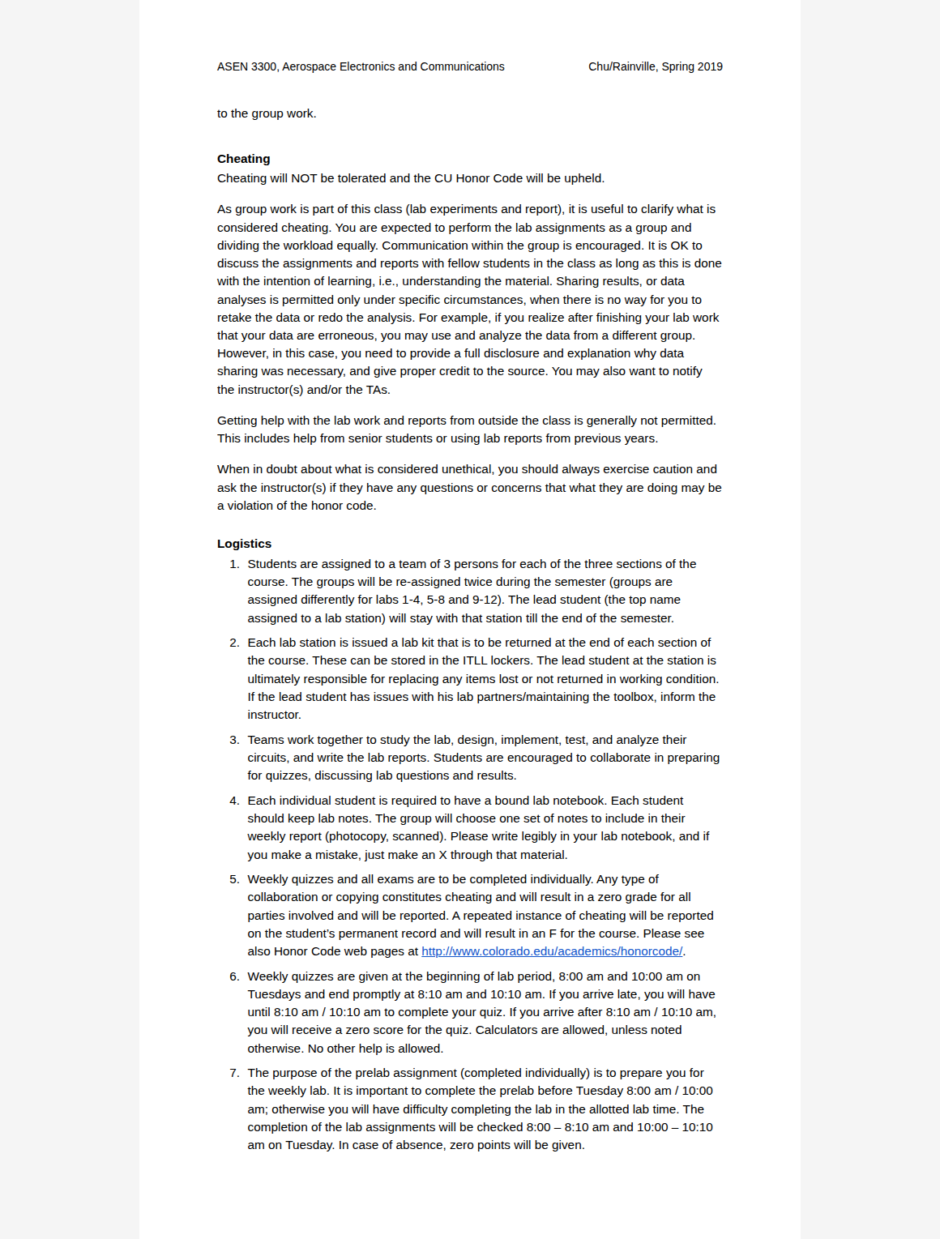ASEN 3300, Aerospace Electronics and Communications Chu/Rainville, Spring 2019
to the group work.
Cheating
Cheating will NOT be tolerated and the CU Honor Code will be upheld.
As group work is part of this class (lab experiments and report), it is useful to clarify what is considered cheating. You are expected to perform the lab assignments as a group and dividing the workload equally. Communication within the group is encouraged. It is OK to discuss the assignments and reports with fellow students in the class as long as this is done with the intention of learning, i.e., understanding the material. Sharing results, or data analyses is permitted only under specific circumstances, when there is no way for you to retake the data or redo the analysis. For example, if you realize after finishing your lab work that your data are erroneous, you may use and analyze the data from a different group. However, in this case, you need to provide a full disclosure and explanation why data sharing was necessary, and give proper credit to the source. You may also want to notify the instructor(s) and/or the TAs.
Getting help with the lab work and reports from outside the class is generally not permitted. This includes help from senior students or using lab reports from previous years.
When in doubt about what is considered unethical, you should always exercise caution and ask the instructor(s) if they have any questions or concerns that what they are doing may be a violation of the honor code.
Logistics
Students are assigned to a team of 3 persons for each of the three sections of the course. The groups will be re-assigned twice during the semester (groups are assigned differently for labs 1-4, 5-8 and 9-12). The lead student (the top name assigned to a lab station) will stay with that station till the end of the semester.
Each lab station is issued a lab kit that is to be returned at the end of each section of the course. These can be stored in the ITLL lockers. The lead student at the station is ultimately responsible for replacing any items lost or not returned in working condition. If the lead student has issues with his lab partners/maintaining the toolbox, inform the instructor.
Teams work together to study the lab, design, implement, test, and analyze their circuits, and write the lab reports. Students are encouraged to collaborate in preparing for quizzes, discussing lab questions and results.
Each individual student is required to have a bound lab notebook. Each student should keep lab notes. The group will choose one set of notes to include in their weekly report (photocopy, scanned). Please write legibly in your lab notebook, and if you make a mistake, just make an X through that material.
Weekly quizzes and all exams are to be completed individually. Any type of collaboration or copying constitutes cheating and will result in a zero grade for all parties involved and will be reported. A repeated instance of cheating will be reported on the student’s permanent record and will result in an F for the course. Please see also Honor Code web pages at http://www.colorado.edu/academics/honorcode/.
Weekly quizzes are given at the beginning of lab period, 8:00 am and 10:00 am on Tuesdays and end promptly at 8:10 am and 10:10 am. If you arrive late, you will have until 8:10 am / 10:10 am to complete your quiz. If you arrive after 8:10 am / 10:10 am, you will receive a zero score for the quiz. Calculators are allowed, unless noted otherwise. No other help is allowed.
The purpose of the prelab assignment (completed individually) is to prepare you for the weekly lab. It is important to complete the prelab before Tuesday 8:00 am / 10:00 am; otherwise you will have difficulty completing the lab in the allotted lab time. The completion of the lab assignments will be checked 8:00 – 8:10 am and 10:00 – 10:10 am on Tuesday. In case of absence, zero points will be given.